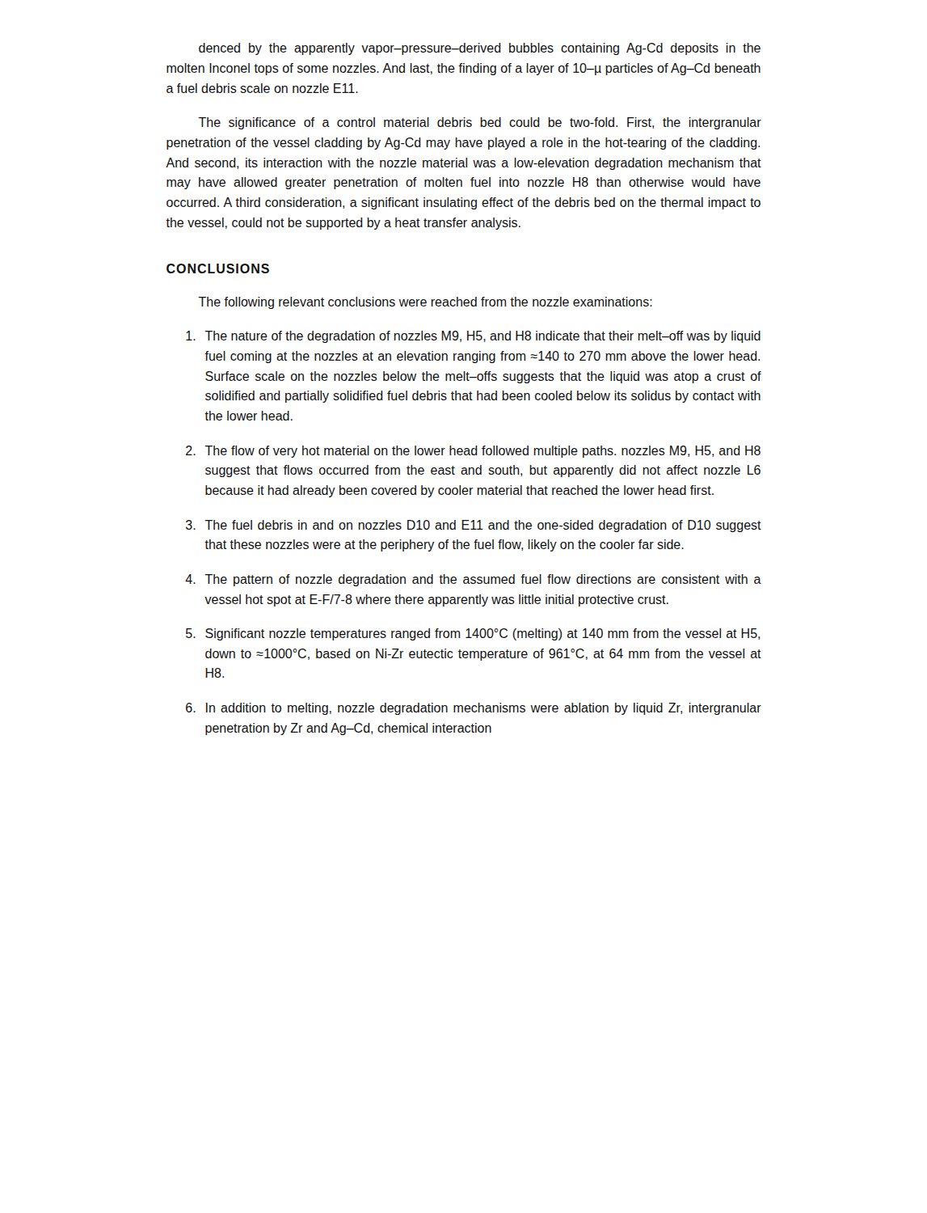denced by the apparently vapor–pressure–derived bubbles containing Ag-Cd deposits in the molten Inconel tops of some nozzles. And last, the finding of a layer of 10–µ particles of Ag–Cd beneath a fuel debris scale on nozzle E11.
The significance of a control material debris bed could be two-fold. First, the intergranular penetration of the vessel cladding by Ag-Cd may have played a role in the hot-tearing of the cladding. And second, its interaction with the nozzle material was a low-elevation degradation mechanism that may have allowed greater penetration of molten fuel into nozzle H8 than otherwise would have occurred. A third consideration, a significant insulating effect of the debris bed on the thermal impact to the vessel, could not be supported by a heat transfer analysis.
CONCLUSIONS
The following relevant conclusions were reached from the nozzle examinations:
The nature of the degradation of nozzles M9, H5, and H8 indicate that their melt–off was by liquid fuel coming at the nozzles at an elevation ranging from ≈140 to 270 mm above the lower head. Surface scale on the nozzles below the melt–offs suggests that the liquid was atop a crust of solidified and partially solidified fuel debris that had been cooled below its solidus by contact with the lower head.
The flow of very hot material on the lower head followed multiple paths. nozzles M9, H5, and H8 suggest that flows occurred from the east and south, but apparently did not affect nozzle L6 because it had already been covered by cooler material that reached the lower head first.
The fuel debris in and on nozzles D10 and E11 and the one-sided degradation of D10 suggest that these nozzles were at the periphery of the fuel flow, likely on the cooler far side.
The pattern of nozzle degradation and the assumed fuel flow directions are consistent with a vessel hot spot at E-F/7-8 where there apparently was little initial protective crust.
Significant nozzle temperatures ranged from 1400°C (melting) at 140 mm from the vessel at H5, down to ≈1000°C, based on Ni-Zr eutectic temperature of 961°C, at 64 mm from the vessel at H8.
In addition to melting, nozzle degradation mechanisms were ablation by liquid Zr, intergranular penetration by Zr and Ag–Cd, chemical interaction